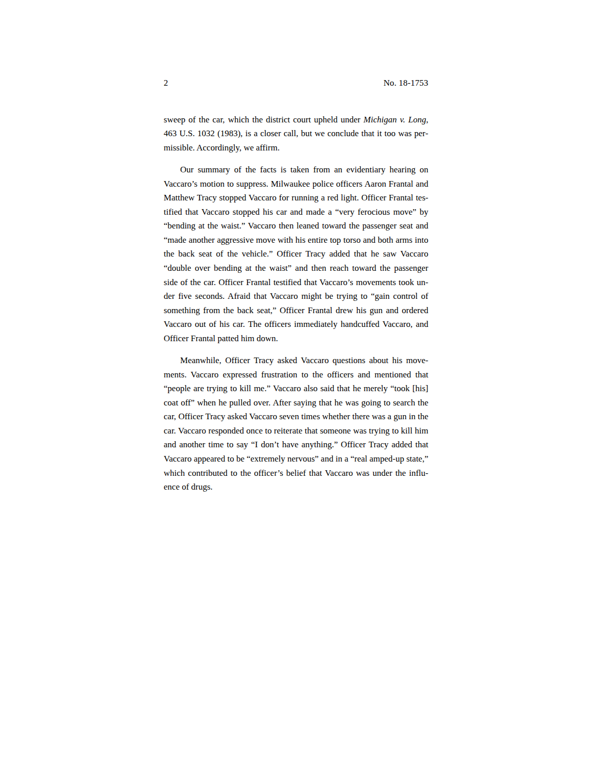2 No. 18-1753
sweep of the car, which the district court upheld under Michigan v. Long, 463 U.S. 1032 (1983), is a closer call, but we conclude that it too was permissible. Accordingly, we affirm.
Our summary of the facts is taken from an evidentiary hearing on Vaccaro’s motion to suppress. Milwaukee police officers Aaron Frantal and Matthew Tracy stopped Vaccaro for running a red light. Officer Frantal testified that Vaccaro stopped his car and made a “very ferocious move” by “bending at the waist.” Vaccaro then leaned toward the passenger seat and “made another aggressive move with his entire top torso and both arms into the back seat of the vehicle.” Officer Tracy added that he saw Vaccaro “double over bending at the waist” and then reach toward the passenger side of the car. Officer Frantal testified that Vaccaro’s movements took under five seconds. Afraid that Vaccaro might be trying to “gain control of something from the back seat,” Officer Frantal drew his gun and ordered Vaccaro out of his car. The officers immediately handcuffed Vaccaro, and Officer Frantal patted him down.
Meanwhile, Officer Tracy asked Vaccaro questions about his movements. Vaccaro expressed frustration to the officers and mentioned that “people are trying to kill me.” Vaccaro also said that he merely “took [his] coat off” when he pulled over. After saying that he was going to search the car, Officer Tracy asked Vaccaro seven times whether there was a gun in the car. Vaccaro responded once to reiterate that someone was trying to kill him and another time to say “I don’t have anything.” Officer Tracy added that Vaccaro appeared to be “extremely nervous” and in a “real amped-up state,” which contributed to the officer’s belief that Vaccaro was under the influence of drugs.